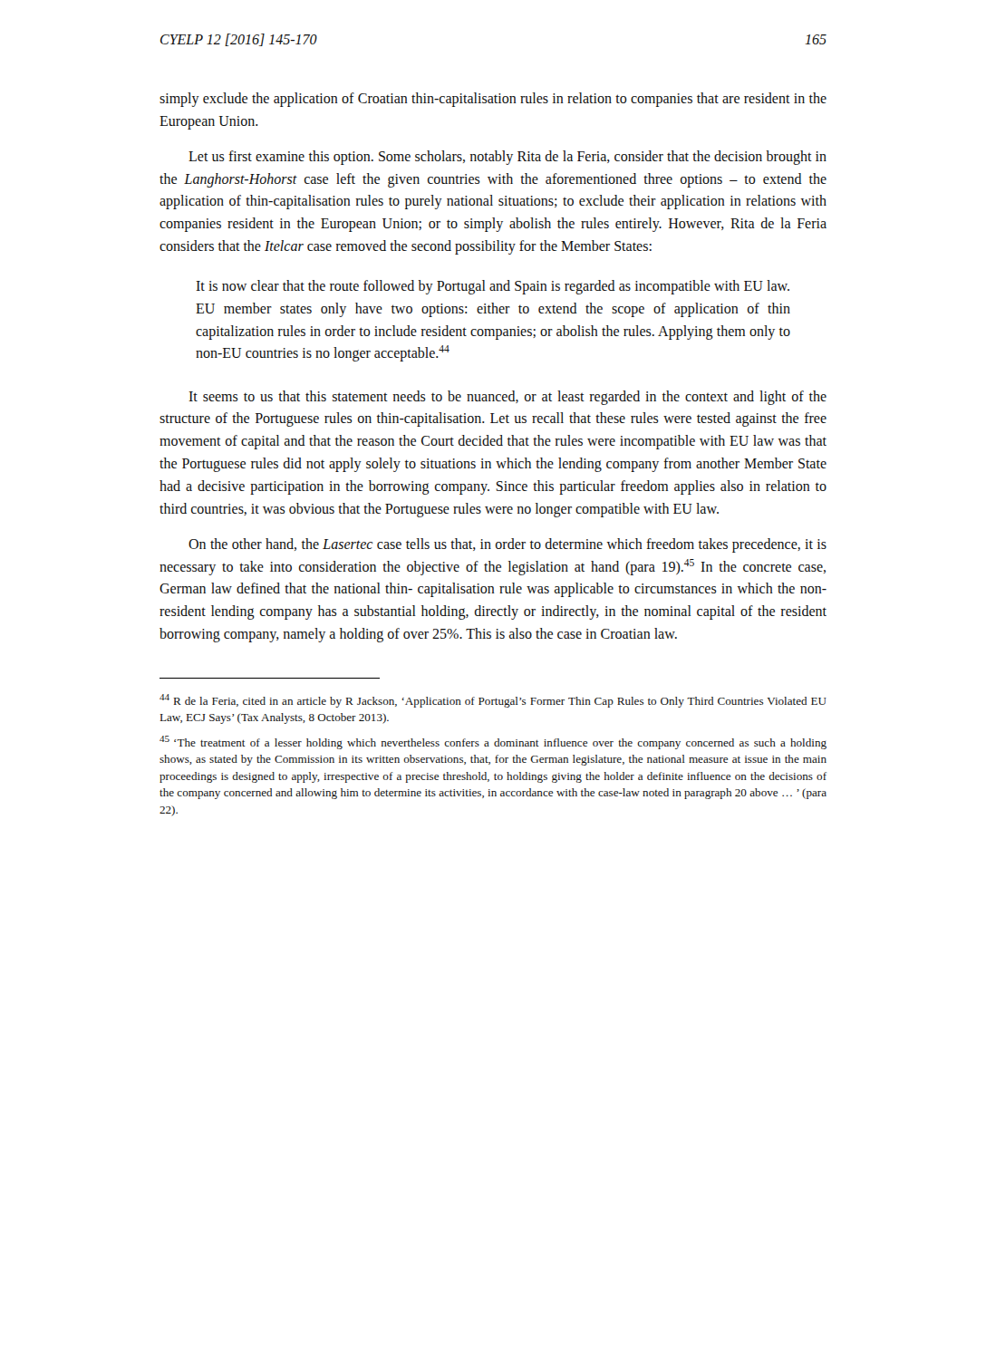CYELP 12 [2016] 145-170 165
simply exclude the application of Croatian thin-capitalisation rules in relation to companies that are resident in the European Union.
Let us first examine this option. Some scholars, notably Rita de la Feria, consider that the decision brought in the Langhorst-Hohorst case left the given countries with the aforementioned three options – to extend the application of thin-capitalisation rules to purely national situations; to exclude their application in relations with companies resident in the European Union; or to simply abolish the rules entirely. However, Rita de la Feria considers that the Itelcar case removed the second possibility for the Member States:
It is now clear that the route followed by Portugal and Spain is regarded as incompatible with EU law. EU member states only have two options: either to extend the scope of application of thin capitalization rules in order to include resident companies; or abolish the rules. Applying them only to non-EU countries is no longer acceptable.44
It seems to us that this statement needs to be nuanced, or at least regarded in the context and light of the structure of the Portuguese rules on thin-capitalisation. Let us recall that these rules were tested against the free movement of capital and that the reason the Court decided that the rules were incompatible with EU law was that the Portuguese rules did not apply solely to situations in which the lending company from another Member State had a decisive participation in the borrowing company. Since this particular freedom applies also in relation to third countries, it was obvious that the Portuguese rules were no longer compatible with EU law.
On the other hand, the Lasertec case tells us that, in order to determine which freedom takes precedence, it is necessary to take into consideration the objective of the legislation at hand (para 19).45 In the concrete case, German law defined that the national thin- capitalisation rule was applicable to circumstances in which the non-resident lending company has a substantial holding, directly or indirectly, in the nominal capital of the resident borrowing company, namely a holding of over 25%. This is also the case in Croatian law.
44 R de la Feria, cited in an article by R Jackson, ‘Application of Portugal’s Former Thin Cap Rules to Only Third Countries Violated EU Law, ECJ Says’ (Tax Analysts, 8 October 2013).
45‘The treatment of a lesser holding which nevertheless confers a dominant influence over the company concerned as such a holding shows, as stated by the Commission in its written observations, that, for the German legislature, the national measure at issue in the main proceedings is designed to apply, irrespective of a precise threshold, to holdings giving the holder a definite influence on the decisions of the company concerned and allowing him to determine its activities, in accordance with the case-law noted in paragraph 20 above … ’ (para 22).